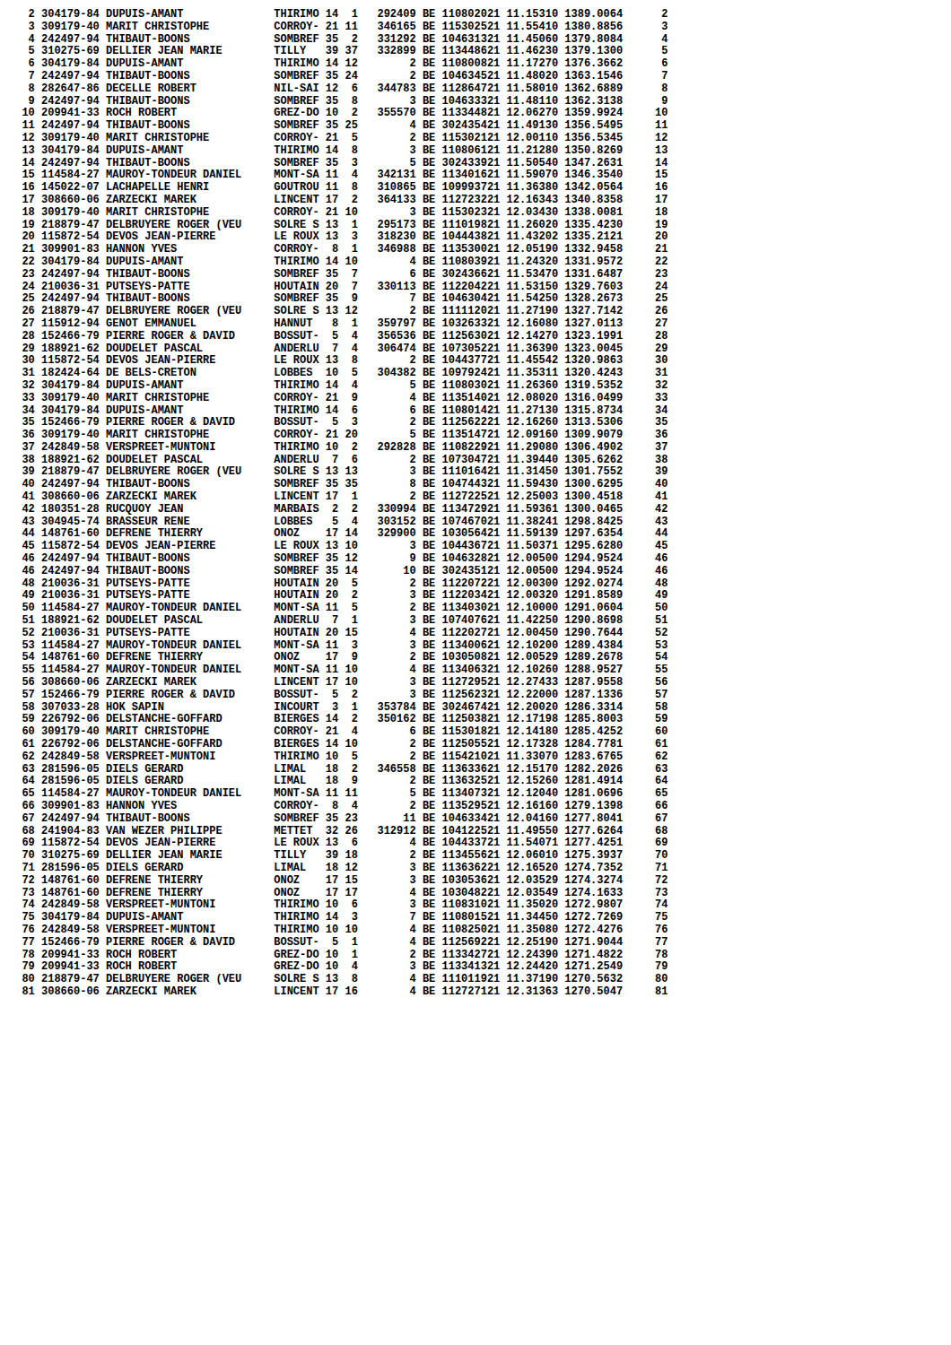2 304179-84 DUPUIS-AMANT              THIRIMO 14  1   292409 BE 110802021 11.15310 1389.0064      2
   3 309179-40 MARIT CHRISTOPHE          CORROY- 21 11   346165 BE 115302521 11.55410 1380.8856      3
   4 242497-94 THIBAUT-BOONS             SOMBREF 35  2   331292 BE 104631321 11.45060 1379.8084      4
   5 310275-69 DELLIER JEAN MARIE        TILLY   39 37   332899 BE 113448621 11.46230 1379.1300      5
   6 304179-84 DUPUIS-AMANT              THIRIMO 14 12        2 BE 110800821 11.17270 1376.3662      6
   7 242497-94 THIBAUT-BOONS             SOMBREF 35 24        2 BE 104634521 11.48020 1363.1546      7
   8 282647-86 DECELLE ROBERT            NIL-SAI 12  6   344783 BE 112864721 11.58010 1362.6889      8
   9 242497-94 THIBAUT-BOONS             SOMBREF 35  8        3 BE 104633321 11.48110 1362.3138      9
  10 209941-33 ROCH ROBERT               GREZ-DO 10  2   355570 BE 113344821 12.06270 1359.9924     10
  11 242497-94 THIBAUT-BOONS             SOMBREF 35 25        4 BE 302435421 11.49130 1356.5495     11
  12 309179-40 MARIT CHRISTOPHE          CORROY- 21  5        2 BE 115302121 12.00110 1356.5345     12
  13 304179-84 DUPUIS-AMANT              THIRIMO 14  8        3 BE 110806121 11.21280 1350.8269     13
  14 242497-94 THIBAUT-BOONS             SOMBREF 35  3        5 BE 302433921 11.50540 1347.2631     14
  15 114584-27 MAUROY-TONDEUR DANIEL     MONT-SA 11  4   342131 BE 113401621 11.59070 1346.3540     15
  16 145022-07 LACHAPELLE HENRI          GOUTROU 11  8   310865 BE 109993721 11.36380 1342.0564     16
  17 308660-06 ZARZECKI MAREK            LINCENT 17  2   364133 BE 112723221 12.16343 1340.8358     17
  18 309179-40 MARIT CHRISTOPHE          CORROY- 21 10        3 BE 115302321 12.03430 1338.0081     18
  19 218879-47 DELBRUYERE ROGER (VEU     SOLRE S 13  1   295173 BE 111019821 11.26020 1335.4230     19
  20 115872-54 DEVOS JEAN-PIERRE         LE ROUX 13  3   318230 BE 104443821 11.43202 1335.2121     20
  21 309901-83 HANNON YVES               CORROY-  8  1   346988 BE 113530021 12.05190 1332.9458     21
  22 304179-84 DUPUIS-AMANT              THIRIMO 14 10        4 BE 110803921 11.24320 1331.9572     22
  23 242497-94 THIBAUT-BOONS             SOMBREF 35  7        6 BE 302436621 11.53470 1331.6487     23
  24 210036-31 PUTSEYS-PATTE             HOUTAIN 20  7   330113 BE 112204221 11.53150 1329.7603     24
  25 242497-94 THIBAUT-BOONS             SOMBREF 35  9        7 BE 104630421 11.54250 1328.2673     25
  26 218879-47 DELBRUYERE ROGER (VEU     SOLRE S 13 12        2 BE 111112021 11.27190 1327.7142     26
  27 115912-94 GENOT EMMANUEL            HANNUT   8  1   359797 BE 103263321 12.16080 1327.0113     27
  28 152466-79 PIERRE ROGER & DAVID      BOSSUT-  5  4   356536 BE 112563021 12.14270 1323.1991     28
  29 188921-62 DOUDELET PASCAL           ANDERLU  7  4   306474 BE 107305221 11.36390 1323.0045     29
  30 115872-54 DEVOS JEAN-PIERRE         LE ROUX 13  8        2 BE 104437721 11.45542 1320.9863     30
  31 182424-64 DE BELS-CRETON            LOBBES  10  5   304382 BE 109792421 11.35311 1320.4243     31
  32 304179-84 DUPUIS-AMANT              THIRIMO 14  4        5 BE 110803021 11.26360 1319.5352     32
  33 309179-40 MARIT CHRISTOPHE          CORROY- 21  9        4 BE 113514021 12.08020 1316.0499     33
  34 304179-84 DUPUIS-AMANT              THIRIMO 14  6        6 BE 110801421 11.27130 1315.8734     34
  35 152466-79 PIERRE ROGER & DAVID      BOSSUT-  5  3        2 BE 112562221 12.16260 1313.5306     35
  36 309179-40 MARIT CHRISTOPHE          CORROY- 21 20        5 BE 113514721 12.09160 1309.9079     36
  37 242849-58 VERSPREET-MUNTONI         THIRIMO 10  2   292828 BE 110822921 11.29080 1306.4902     37
  38 188921-62 DOUDELET PASCAL           ANDERLU  7  6        2 BE 107304721 11.39440 1305.6262     38
  39 218879-47 DELBRUYERE ROGER (VEU     SOLRE S 13 13        3 BE 111016421 11.31450 1301.7552     39
  40 242497-94 THIBAUT-BOONS             SOMBREF 35 35        8 BE 104744321 11.59430 1300.6295     40
  41 308660-06 ZARZECKI MAREK            LINCENT 17  1        2 BE 112722521 12.25003 1300.4518     41
  42 180351-28 RUCQUOY JEAN              MARBAIS  2  2   330994 BE 113472921 11.59361 1300.0465     42
  43 304945-74 BRASSEUR RENE             LOBBES   5  4   303152 BE 107467021 11.38241 1298.8425     43
  44 148761-60 DEFRENE THIERRY           ONOZ    17 14   329900 BE 103056421 11.59139 1297.6354     44
  45 115872-54 DEVOS JEAN-PIERRE         LE ROUX 13 10        3 BE 104436721 11.50371 1295.6280     45
  46 242497-94 THIBAUT-BOONS             SOMBREF 35 12        9 BE 104632821 12.00500 1294.9524     46
  46 242497-94 THIBAUT-BOONS             SOMBREF 35 14       10 BE 302435121 12.00500 1294.9524     46
  48 210036-31 PUTSEYS-PATTE             HOUTAIN 20  5        2 BE 112207221 12.00300 1292.0274     48
  49 210036-31 PUTSEYS-PATTE             HOUTAIN 20  2        3 BE 112203421 12.00320 1291.8589     49
  50 114584-27 MAUROY-TONDEUR DANIEL     MONT-SA 11  5        2 BE 113403021 12.10000 1291.0604     50
  51 188921-62 DOUDELET PASCAL           ANDERLU  7  1        3 BE 107407621 11.42250 1290.8698     51
  52 210036-31 PUTSEYS-PATTE             HOUTAIN 20 15        4 BE 112202721 12.00450 1290.7644     52
  53 114584-27 MAUROY-TONDEUR DANIEL     MONT-SA 11  3        3 BE 113400621 12.10200 1289.4384     53
  54 148761-60 DEFRENE THIERRY           ONOZ    17  9        2 BE 103050821 12.00529 1289.2678     54
  55 114584-27 MAUROY-TONDEUR DANIEL     MONT-SA 11 10        4 BE 113406321 12.10260 1288.9527     55
  56 308660-06 ZARZECKI MAREK            LINCENT 17 10        3 BE 112729521 12.27433 1287.9558     56
  57 152466-79 PIERRE ROGER & DAVID      BOSSUT-  5  2        3 BE 112562321 12.22000 1287.1336     57
  58 307033-28 HOK SAPIN                 INCOURT  3  1   353784 BE 302467421 12.20020 1286.3314     58
  59 226792-06 DELSTANCHE-GOFFARD        BIERGES 14  2   350162 BE 112503821 12.17198 1285.8003     59
  60 309179-40 MARIT CHRISTOPHE          CORROY- 21  4        6 BE 115301821 12.14180 1285.4252     60
  61 226792-06 DELSTANCHE-GOFFARD        BIERGES 14 10        2 BE 112505521 12.17328 1284.7781     61
  62 242849-58 VERSPREET-MUNTONI         THIRIMO 10  5        2 BE 115421021 11.33070 1283.6765     62
  63 281596-05 DIELS GERARD              LIMAL   18  2   346558 BE 113633621 12.15170 1282.2026     63
  64 281596-05 DIELS GERARD              LIMAL   18  9        2 BE 113632521 12.15260 1281.4914     64
  65 114584-27 MAUROY-TONDEUR DANIEL     MONT-SA 11 11        5 BE 113407321 12.12040 1281.0696     65
  66 309901-83 HANNON YVES               CORROY-  8  4        2 BE 113529521 12.16160 1279.1398     66
  67 242497-94 THIBAUT-BOONS             SOMBREF 35 23       11 BE 104633421 12.04160 1277.8041     67
  68 241904-83 VAN WEZER PHILIPPE        METTET  32 26   312912 BE 104122521 11.49550 1277.6264     68
  69 115872-54 DEVOS JEAN-PIERRE         LE ROUX 13  6        4 BE 104433721 11.54071 1277.4251     69
  70 310275-69 DELLIER JEAN MARIE        TILLY   39 18        2 BE 113455621 12.06010 1275.3937     70
  71 281596-05 DIELS GERARD              LIMAL   18 12        3 BE 113636221 12.16520 1274.7352     71
  72 148761-60 DEFRENE THIERRY           ONOZ    17 15        3 BE 103053621 12.03529 1274.3274     72
  73 148761-60 DEFRENE THIERRY           ONOZ    17 17        4 BE 103048221 12.03549 1274.1633     73
  74 242849-58 VERSPREET-MUNTONI         THIRIMO 10  6        3 BE 110831021 11.35020 1272.9807     74
  75 304179-84 DUPUIS-AMANT              THIRIMO 14  3        7 BE 110801521 11.34450 1272.7269     75
  76 242849-58 VERSPREET-MUNTONI         THIRIMO 10 10        4 BE 110825021 11.35080 1272.4276     76
  77 152466-79 PIERRE ROGER & DAVID      BOSSUT-  5  1        4 BE 112569221 12.25190 1271.9044     77
  78 209941-33 ROCH ROBERT               GREZ-DO 10  1        2 BE 113342721 12.24390 1271.4822     78
  79 209941-33 ROCH ROBERT               GREZ-DO 10  4        3 BE 113341321 12.24420 1271.2549     79
  80 218879-47 DELBRUYERE ROGER (VEU     SOLRE S 13  8        4 BE 111011921 11.37190 1270.5632     80
  81 308660-06 ZARZECKI MAREK            LINCENT 17 16        4 BE 112727121 12.31363 1270.5047     81